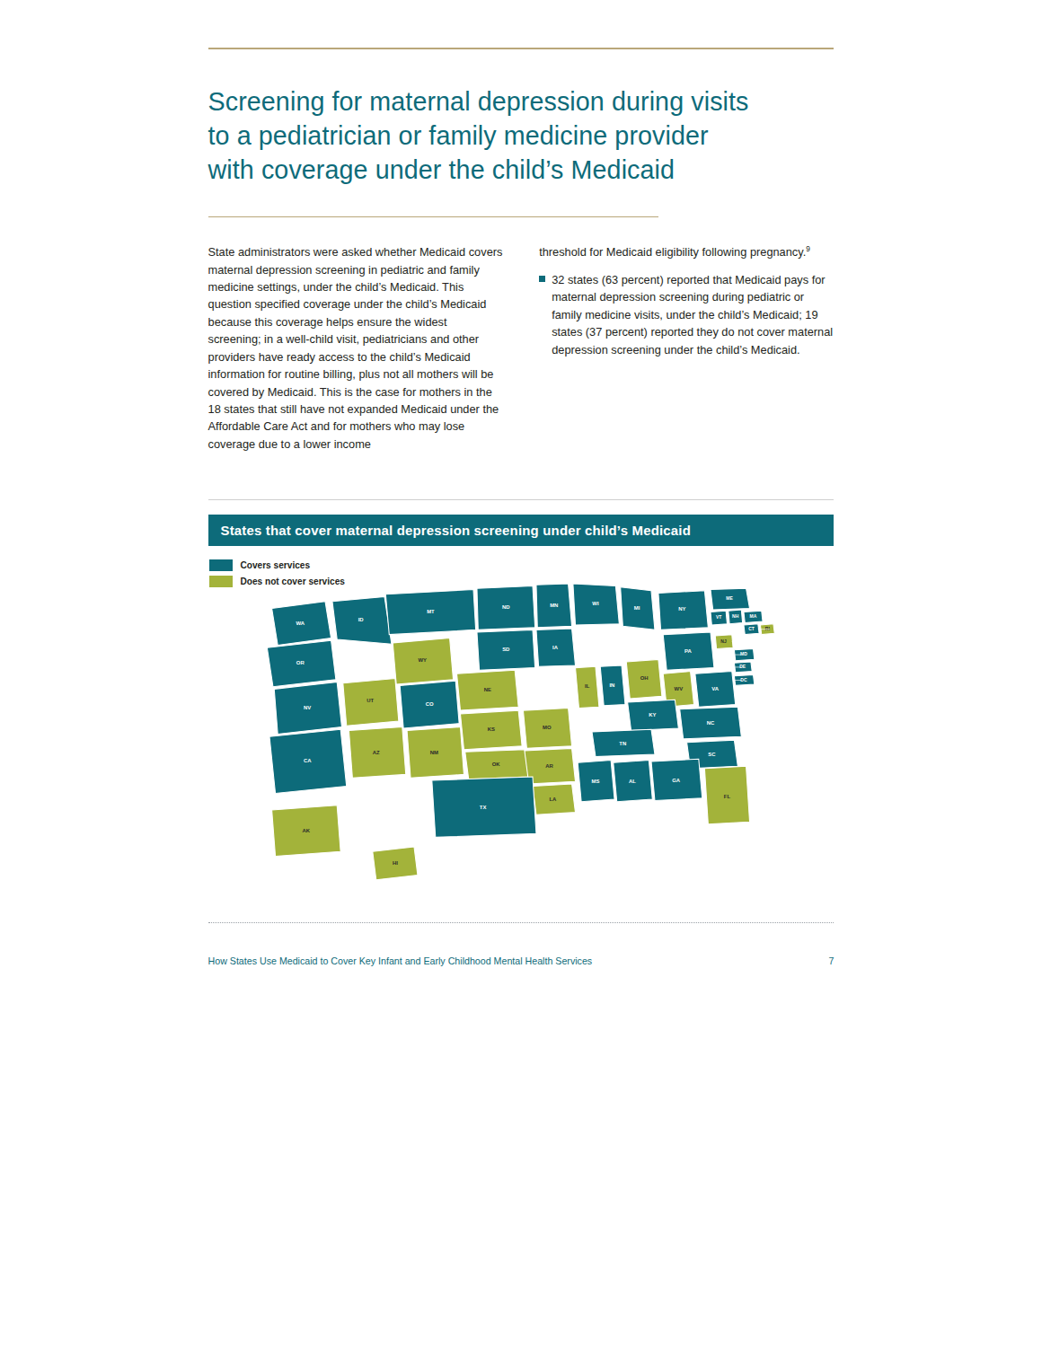Screening for maternal depression during visits
to a pediatrician or family medicine provider
with coverage under the child’s Medicaid
State administrators were asked whether Medicaid covers maternal depression screening in pediatric and family medicine settings, under the child’s Medicaid. This question specified coverage under the child’s Medicaid because this coverage helps ensure the widest screening; in a well-child visit, pediatricians and other providers have ready access to the child’s Medicaid information for routine billing, plus not all mothers will be covered by Medicaid. This is the case for mothers in the 18 states that still have not expanded Medicaid under the Affordable Care Act and for mothers who may lose coverage due to a lower income
threshold for Medicaid eligibility following pregnancy.9
32 states (63 percent) reported that Medicaid pays for maternal depression screening during pediatric or family medicine visits, under the child’s Medicaid; 19 states (37 percent) reported they do not cover maternal depression screening under the child’s Medicaid.
States that cover maternal depression screening under child’s Medicaid
Covers services
Does not cover services
WA OR ID MT ND MN WI MI NY ME VT NH MA CT RI NV CA WY UT CO SD NE IA KS MO IL IN OH PA NJ MD DE DC WV VA KY TN NC SC GA AL MS AR OK LA TX AZ NM FL AK HI
How States Use Medicaid to Cover Key Infant and Early Childhood Mental Health Services 7